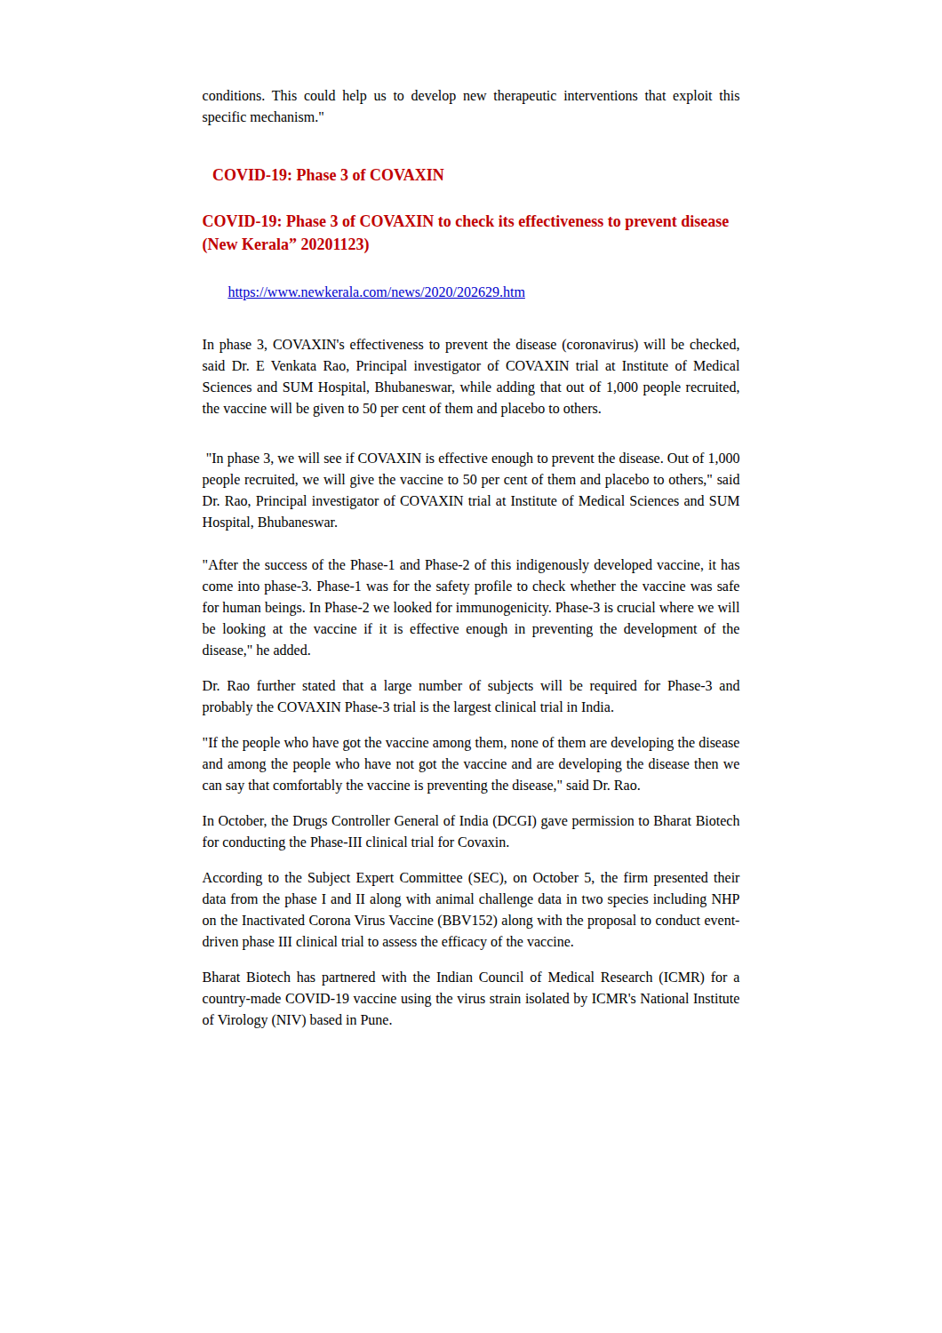conditions. This could help us to develop new therapeutic interventions that exploit this specific mechanism."
COVID-19: Phase 3 of COVAXIN
COVID-19: Phase 3 of COVAXIN to check its effectiveness to prevent disease (New Kerala” 20201123)
https://www.newkerala.com/news/2020/202629.htm
In phase 3, COVAXIN's effectiveness to prevent the disease (coronavirus) will be checked, said Dr. E Venkata Rao, Principal investigator of COVAXIN trial at Institute of Medical Sciences and SUM Hospital, Bhubaneswar, while adding that out of 1,000 people recruited, the vaccine will be given to 50 per cent of them and placebo to others.
"In phase 3, we will see if COVAXIN is effective enough to prevent the disease. Out of 1,000 people recruited, we will give the vaccine to 50 per cent of them and placebo to others," said Dr. Rao, Principal investigator of COVAXIN trial at Institute of Medical Sciences and SUM Hospital, Bhubaneswar.
"After the success of the Phase-1 and Phase-2 of this indigenously developed vaccine, it has come into phase-3. Phase-1 was for the safety profile to check whether the vaccine was safe for human beings. In Phase-2 we looked for immunogenicity. Phase-3 is crucial where we will be looking at the vaccine if it is effective enough in preventing the development of the disease," he added.
Dr. Rao further stated that a large number of subjects will be required for Phase-3 and probably the COVAXIN Phase-3 trial is the largest clinical trial in India.
"If the people who have got the vaccine among them, none of them are developing the disease and among the people who have not got the vaccine and are developing the disease then we can say that comfortably the vaccine is preventing the disease," said Dr. Rao.
In October, the Drugs Controller General of India (DCGI) gave permission to Bharat Biotech for conducting the Phase-III clinical trial for Covaxin.
According to the Subject Expert Committee (SEC), on October 5, the firm presented their data from the phase I and II along with animal challenge data in two species including NHP on the Inactivated Corona Virus Vaccine (BBV152) along with the proposal to conduct event-driven phase III clinical trial to assess the efficacy of the vaccine.
Bharat Biotech has partnered with the Indian Council of Medical Research (ICMR) for a country-made COVID-19 vaccine using the virus strain isolated by ICMR's National Institute of Virology (NIV) based in Pune.